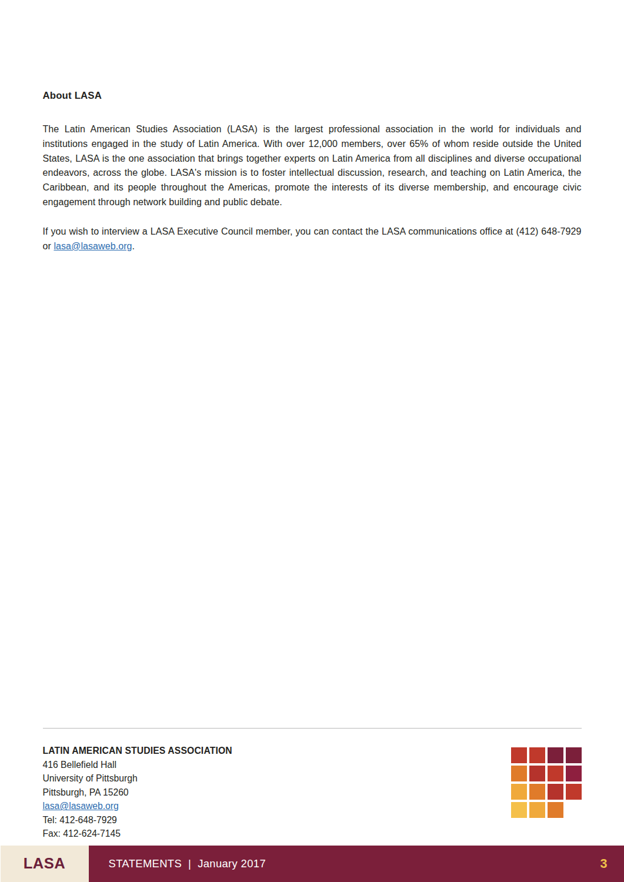About LASA
The Latin American Studies Association (LASA) is the largest professional association in the world for individuals and institutions engaged in the study of Latin America. With over 12,000 members, over 65% of whom reside outside the United States, LASA is the one association that brings together experts on Latin America from all disciplines and diverse occupational endeavors, across the globe. LASA's mission is to foster intellectual discussion, research, and teaching on Latin America, the Caribbean, and its people throughout the Americas, promote the interests of its diverse membership, and encourage civic engagement through network building and public debate.
If you wish to interview a LASA Executive Council member, you can contact the LASA communications office at (412) 648-7929 or lasa@lasaweb.org.
LATIN AMERICAN STUDIES ASSOCIATION
416 Bellefield Hall
University of Pittsburgh
Pittsburgh, PA 15260
lasa@lasaweb.org
Tel: 412-648-7929
Fax: 412-624-7145
LASA
STATEMENTS | January 2017 3